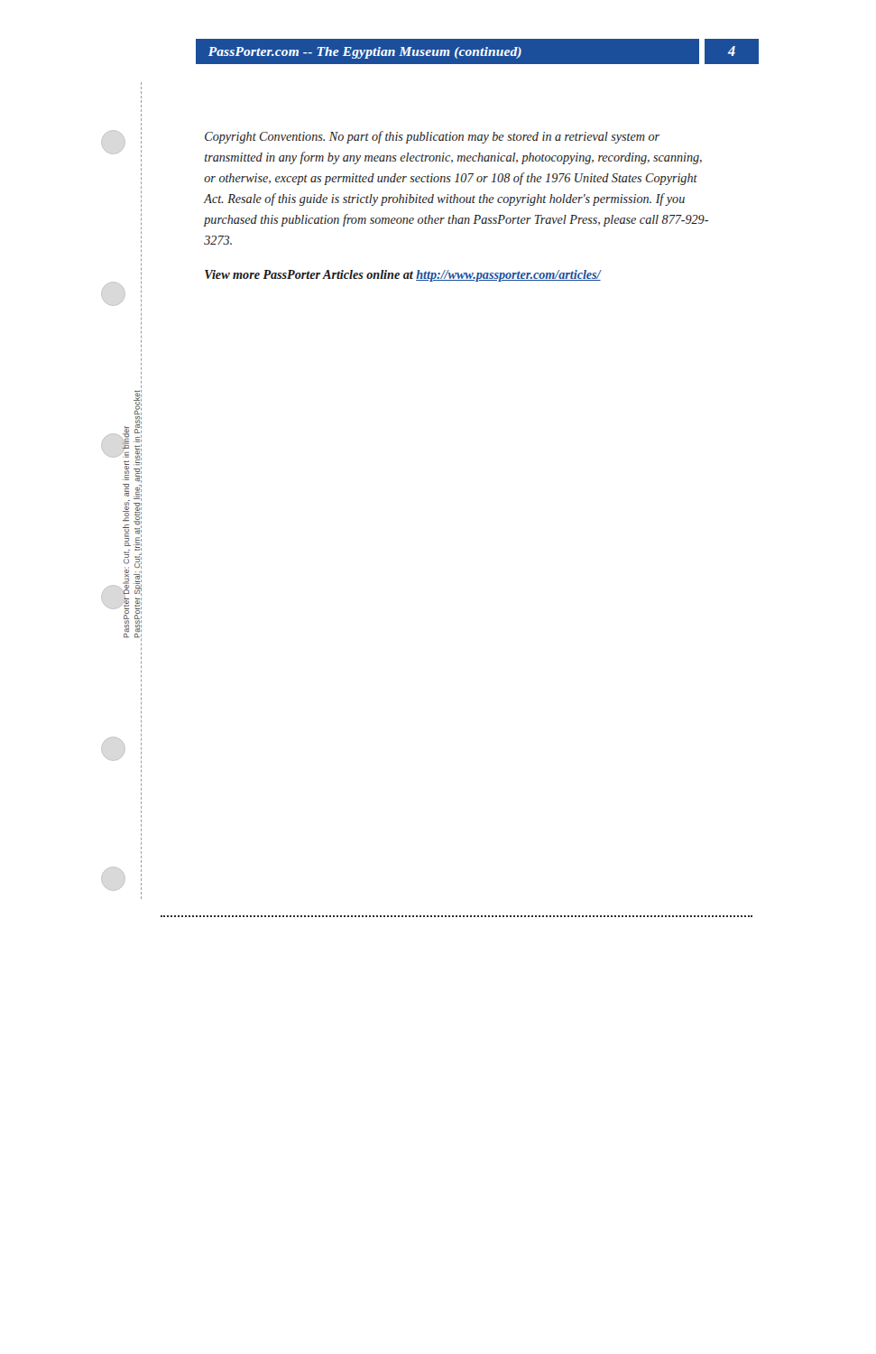PassPorter.com -- The Egyptian Museum (continued)
4
PassPorter Deluxe: Cut, punch holes, and insert in binder PassPorter Spiral: Cut, trim at dotted line, and insert in PassPocket
Copyright Conventions. No part of this publication may be stored in a retrieval system or transmitted in any form by any means electronic, mechanical, photocopying, recording, scanning, or otherwise, except as permitted under sections 107 or 108 of the 1976 United States Copyright Act. Resale of this guide is strictly prohibited without the copyright holder's permission. If you purchased this publication from someone other than PassPorter Travel Press, please call 877-929-3273.
View more PassPorter Articles online at http://www.passporter.com/articles/